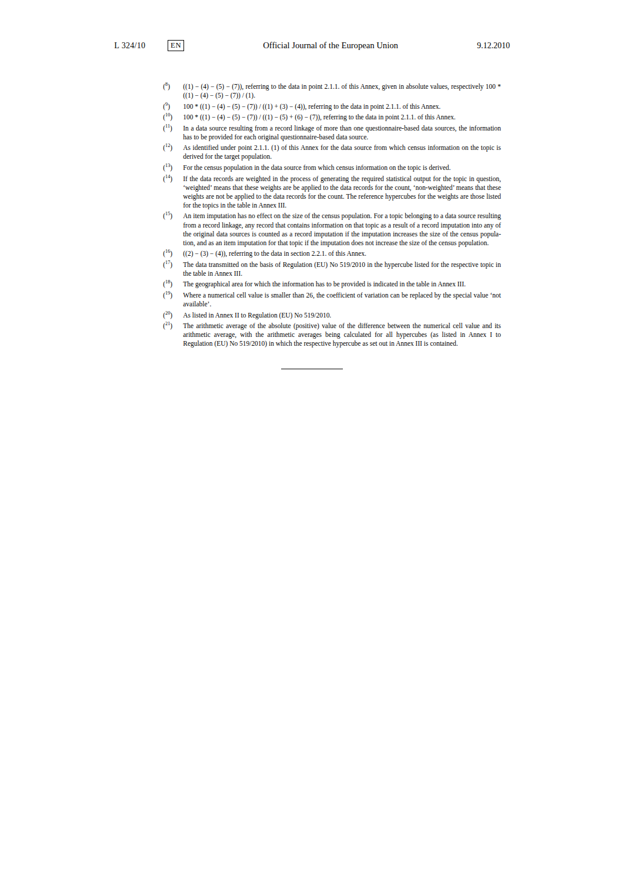L 324/10 EN Official Journal of the European Union 9.12.2010
(8) ((1) − (4) − (5) − (7)), referring to the data in point 2.1.1. of this Annex, given in absolute values, respectively 100 * ((1) − (4) − (5) − (7)) / (1).
(9) 100 * ((1) − (4) − (5) − (7)) / ((1) + (3) − (4)), referring to the data in point 2.1.1. of this Annex.
(10) 100 * ((1) − (4) − (5) − (7)) / ((1) − (5) + (6) − (7)), referring to the data in point 2.1.1. of this Annex.
(11) In a data source resulting from a record linkage of more than one questionnaire-based data sources, the information has to be provided for each original questionnaire-based data source.
(12) As identified under point 2.1.1. (1) of this Annex for the data source from which census information on the topic is derived for the target population.
(13) For the census population in the data source from which census information on the topic is derived.
(14) If the data records are weighted in the process of generating the required statistical output for the topic in question, ‘weighted’ means that these weights are be applied to the data records for the count, ‘non-weighted’ means that these weights are not be applied to the data records for the count. The reference hypercubes for the weights are those listed for the topics in the table in Annex III.
(15) An item imputation has no effect on the size of the census population. For a topic belonging to a data source resulting from a record linkage, any record that contains information on that topic as a result of a record imputation into any of the original data sources is counted as a record imputation if the imputation increases the size of the census population, and as an item imputation for that topic if the imputation does not increase the size of the census population.
(16) ((2) − (3) − (4)), referring to the data in section 2.2.1. of this Annex.
(17) The data transmitted on the basis of Regulation (EU) No 519/2010 in the hypercube listed for the respective topic in the table in Annex III.
(18) The geographical area for which the information has to be provided is indicated in the table in Annex III.
(19) Where a numerical cell value is smaller than 26, the coefficient of variation can be replaced by the special value ‘not available’.
(20) As listed in Annex II to Regulation (EU) No 519/2010.
(21) The arithmetic average of the absolute (positive) value of the difference between the numerical cell value and its arithmetic average, with the arithmetic averages being calculated for all hypercubes (as listed in Annex I to Regulation (EU) No 519/2010) in which the respective hypercube as set out in Annex III is contained.